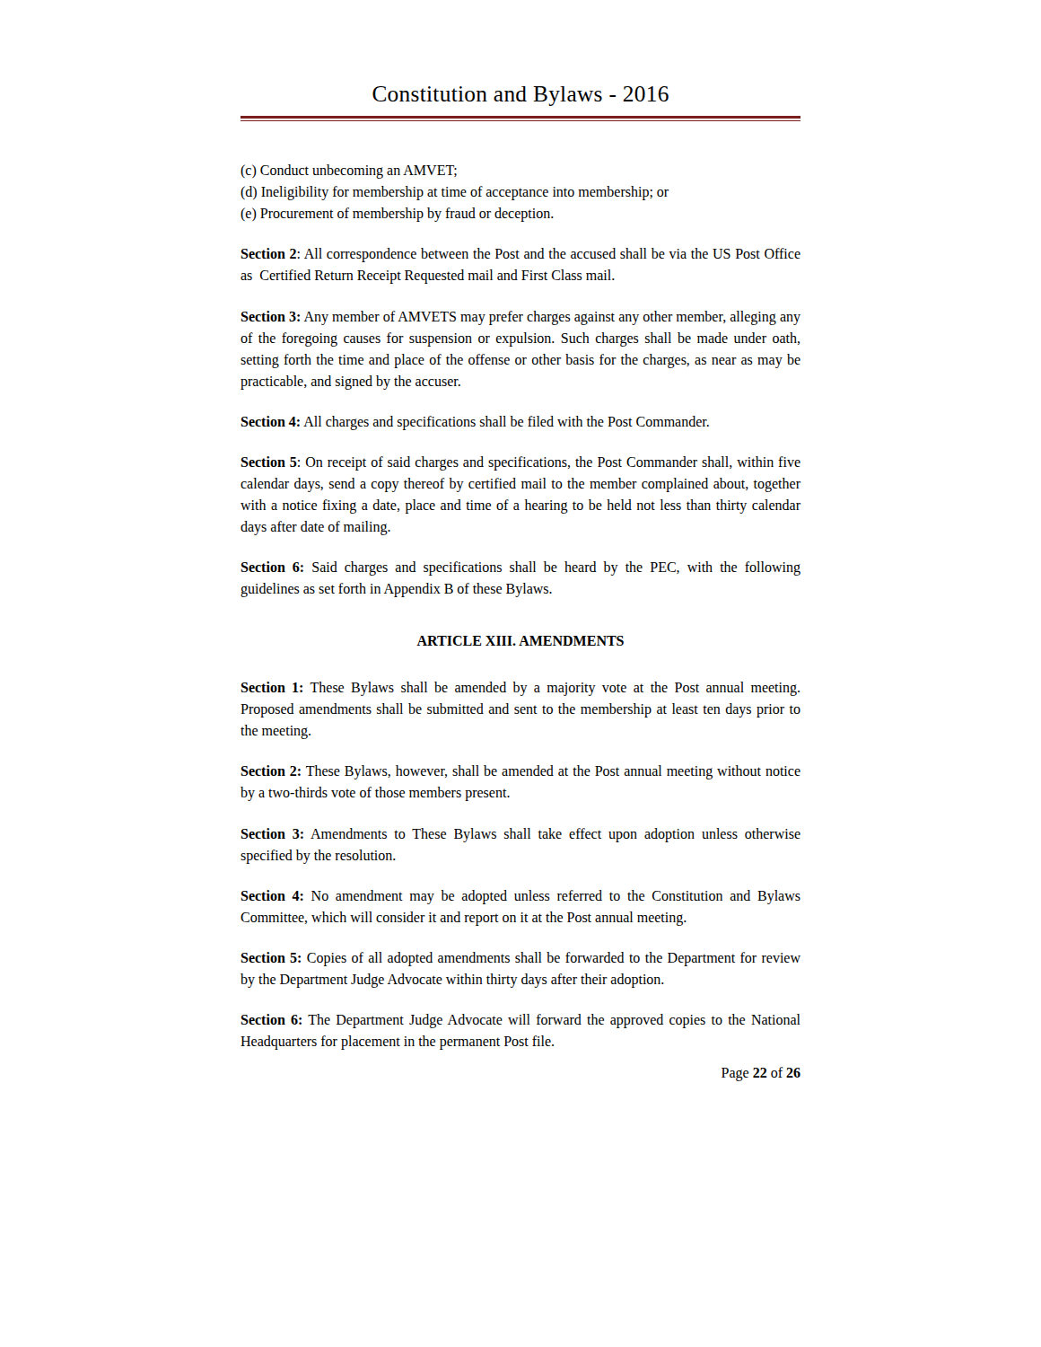Constitution and Bylaws - 2016
(c) Conduct unbecoming an AMVET;
(d) Ineligibility for membership at time of acceptance into membership; or
(e) Procurement of membership by fraud or deception.
Section 2: All correspondence between the Post and the accused shall be via the US Post Office as Certified Return Receipt Requested mail and First Class mail.
Section 3: Any member of AMVETS may prefer charges against any other member, alleging any of the foregoing causes for suspension or expulsion. Such charges shall be made under oath, setting forth the time and place of the offense or other basis for the charges, as near as may be practicable, and signed by the accuser.
Section 4: All charges and specifications shall be filed with the Post Commander.
Section 5: On receipt of said charges and specifications, the Post Commander shall, within five calendar days, send a copy thereof by certified mail to the member complained about, together with a notice fixing a date, place and time of a hearing to be held not less than thirty calendar days after date of mailing.
Section 6: Said charges and specifications shall be heard by the PEC, with the following guidelines as set forth in Appendix B of these Bylaws.
ARTICLE XIII. AMENDMENTS
Section 1: These Bylaws shall be amended by a majority vote at the Post annual meeting. Proposed amendments shall be submitted and sent to the membership at least ten days prior to the meeting.
Section 2: These Bylaws, however, shall be amended at the Post annual meeting without notice by a two-thirds vote of those members present.
Section 3: Amendments to These Bylaws shall take effect upon adoption unless otherwise specified by the resolution.
Section 4: No amendment may be adopted unless referred to the Constitution and Bylaws Committee, which will consider it and report on it at the Post annual meeting.
Section 5: Copies of all adopted amendments shall be forwarded to the Department for review by the Department Judge Advocate within thirty days after their adoption.
Section 6: The Department Judge Advocate will forward the approved copies to the National Headquarters for placement in the permanent Post file.
Page 22 of 26